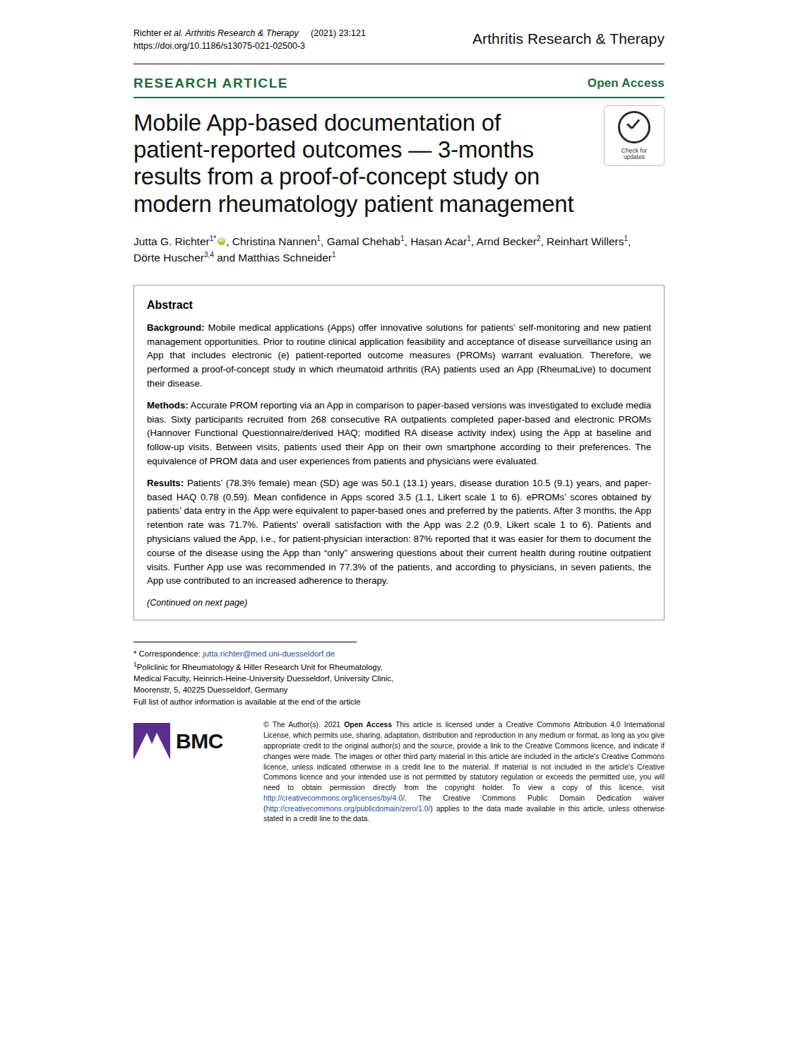Richter et al. Arthritis Research & Therapy (2021) 23:121
https://doi.org/10.1186/s13075-021-02500-3
Arthritis Research & Therapy
Research Article
Open Access
Mobile App-based documentation of patient-reported outcomes — 3-months results from a proof-of-concept study on modern rheumatology patient management
Check for
updates
Jutta G. Richter1* , Christina Nannen1, Gamal Chehab1, Hasan Acar1, Arnd Becker2, Reinhart Willers1,
Dörte Huscher3,4 and Matthias Schneider1
Abstract
Background: Mobile medical applications (Apps) offer innovative solutions for patients’ self-monitoring and new patient management opportunities. Prior to routine clinical application feasibility and acceptance of disease surveillance using an App that includes electronic (e) patient-reported outcome measures (PROMs) warrant evaluation. Therefore, we performed a proof-of-concept study in which rheumatoid arthritis (RA) patients used an App (RheumaLive) to document their disease.
Methods: Accurate PROM reporting via an App in comparison to paper-based versions was investigated to exclude media bias. Sixty participants recruited from 268 consecutive RA outpatients completed paper-based and electronic PROMs (Hannover Functional Questionnaire/derived HAQ; modified RA disease activity index) using the App at baseline and follow-up visits. Between visits, patients used their App on their own smartphone according to their preferences. The equivalence of PROM data and user experiences from patients and physicians were evaluated.
Results: Patients’ (78.3% female) mean (SD) age was 50.1 (13.1) years, disease duration 10.5 (9.1) years, and paper-based HAQ 0.78 (0.59). Mean confidence in Apps scored 3.5 (1.1, Likert scale 1 to 6). ePROMs’ scores obtained by patients’ data entry in the App were equivalent to paper-based ones and preferred by the patients. After 3 months, the App retention rate was 71.7%. Patients' overall satisfaction with the App was 2.2 (0.9, Likert scale 1 to 6). Patients and physicians valued the App, i.e., for patient-physician interaction: 87% reported that it was easier for them to document the course of the disease using the App than “only” answering questions about their current health during routine outpatient visits. Further App use was recommended in 77.3% of the patients, and according to physicians, in seven patients, the App use contributed to an increased adherence to therapy.
(Continued on next page)
* Correspondence: jutta.richter@med.uni-duesseldorf.de
1Policlinic for Rheumatology & Hiller Research Unit for Rheumatology,
Medical Faculty, Heinrich-Heine-University Duesseldorf, University Clinic,
Moorenstr, 5, 40225 Duesseldorf, Germany
Full list of author information is available at the end of the article
BMC
© The Author(s). 2021 Open Access This article is licensed under a Creative Commons Attribution 4.0 International License, which permits use, sharing, adaptation, distribution and reproduction in any medium or format, as long as you give appropriate credit to the original author(s) and the source, provide a link to the Creative Commons licence, and indicate if changes were made. The images or other third party material in this article are included in the article's Creative Commons licence, unless indicated otherwise in a credit line to the material. If material is not included in the article's Creative Commons licence and your intended use is not permitted by statutory regulation or exceeds the permitted use, you will need to obtain permission directly from the copyright holder. To view a copy of this licence, visit http://creativecommons.org/licenses/by/4.0/. The Creative Commons Public Domain Dedication waiver (http://creativecommons.org/publicdomain/zero/1.0/) applies to the data made available in this article, unless otherwise stated in a credit line to the data.